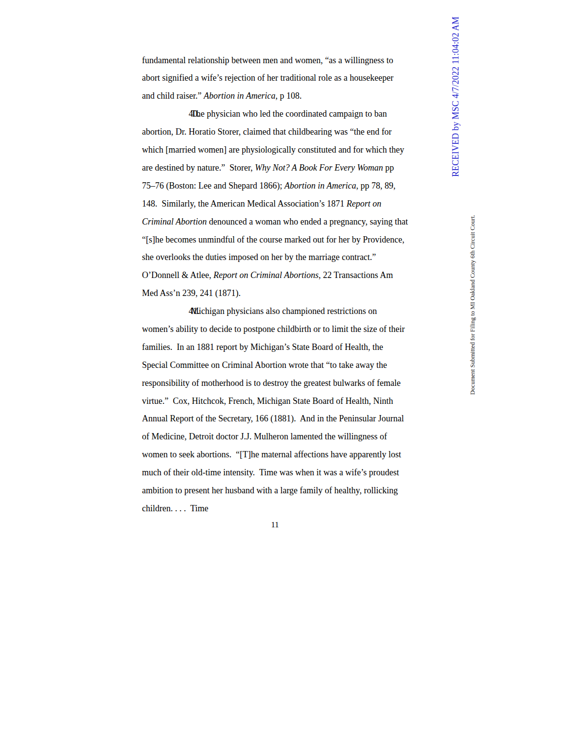RECEIVED by MSC 4/7/2022 11:04:02 AM
Document Submitted for Filing to MI Oakland County 6th Circuit Court.
fundamental relationship between men and women, “as a willingness to abort signified a wife’s rejection of her traditional role as a housekeeper and child raiser.” Abortion in America, p 108.
40. The physician who led the coordinated campaign to ban abortion, Dr. Horatio Storer, claimed that childbearing was “the end for which [married women] are physiologically constituted and for which they are destined by nature.” Storer, Why Not? A Book For Every Woman pp 75–76 (Boston: Lee and Shepard 1866); Abortion in America, pp 78, 89, 148. Similarly, the American Medical Association’s 1871 Report on Criminal Abortion denounced a woman who ended a pregnancy, saying that “[s]he becomes unmindful of the course marked out for her by Providence, she overlooks the duties imposed on her by the marriage contract.” O’Donnell & Atlee, Report on Criminal Abortions, 22 Transactions Am Med Ass’n 239, 241 (1871).
41. Michigan physicians also championed restrictions on women’s ability to decide to postpone childbirth or to limit the size of their families. In an 1881 report by Michigan’s State Board of Health, the Special Committee on Criminal Abortion wrote that “to take away the responsibility of motherhood is to destroy the greatest bulwarks of female virtue.” Cox, Hitchcok, French, Michigan State Board of Health, Ninth Annual Report of the Secretary, 166 (1881). And in the Peninsular Journal of Medicine, Detroit doctor J.J. Mulheron lamented the willingness of women to seek abortions. “[T]he maternal affections have apparently lost much of their old-time intensity. Time was when it was a wife’s proudest ambition to present her husband with a large family of healthy, rollicking children. . . . Time
11